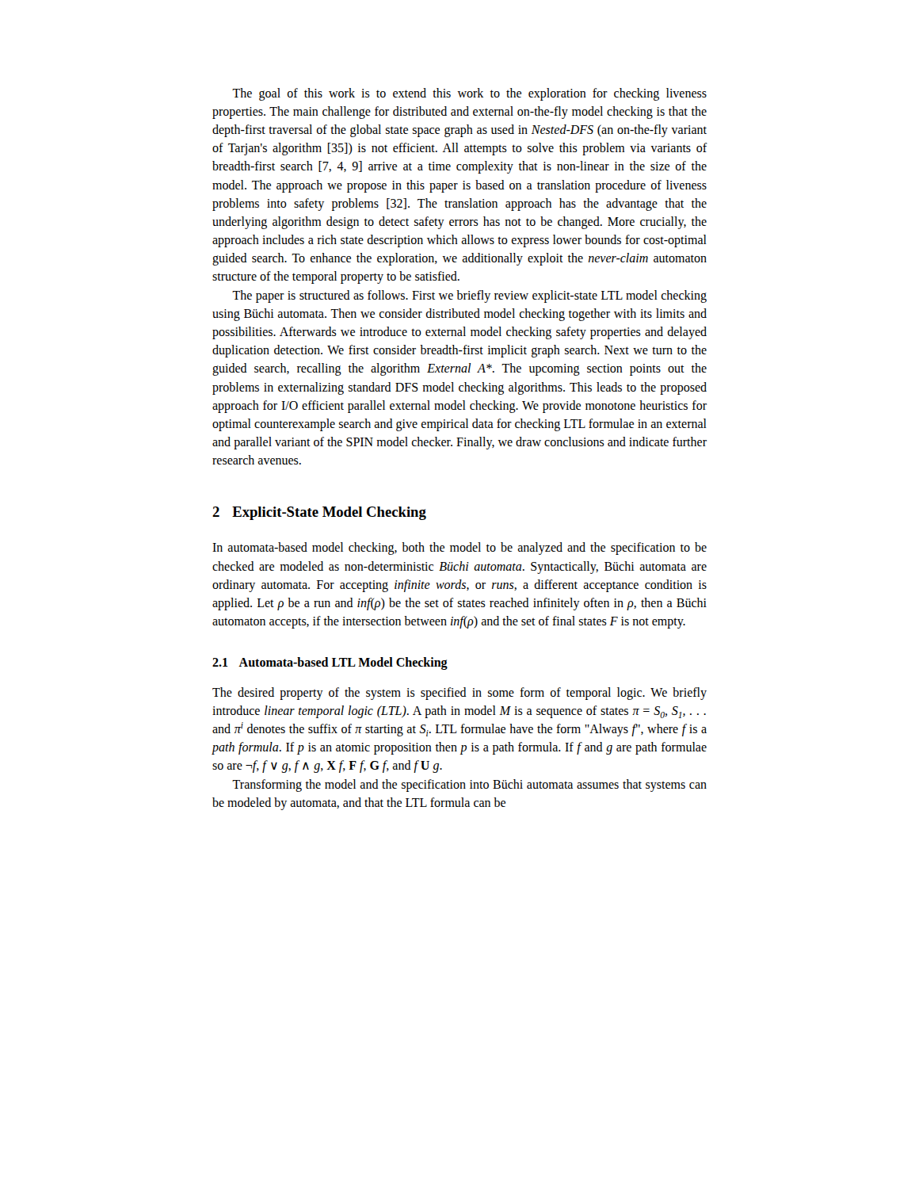The goal of this work is to extend this work to the exploration for checking liveness properties. The main challenge for distributed and external on-the-fly model checking is that the depth-first traversal of the global state space graph as used in Nested-DFS (an on-the-fly variant of Tarjan's algorithm [35]) is not efficient. All attempts to solve this problem via variants of breadth-first search [7, 4, 9] arrive at a time complexity that is non-linear in the size of the model. The approach we propose in this paper is based on a translation procedure of liveness problems into safety problems [32]. The translation approach has the advantage that the underlying algorithm design to detect safety errors has not to be changed. More crucially, the approach includes a rich state description which allows to express lower bounds for cost-optimal guided search. To enhance the exploration, we additionally exploit the never-claim automaton structure of the temporal property to be satisfied.
The paper is structured as follows. First we briefly review explicit-state LTL model checking using Büchi automata. Then we consider distributed model checking together with its limits and possibilities. Afterwards we introduce to external model checking safety properties and delayed duplication detection. We first consider breadth-first implicit graph search. Next we turn to the guided search, recalling the algorithm External A*. The upcoming section points out the problems in externalizing standard DFS model checking algorithms. This leads to the proposed approach for I/O efficient parallel external model checking. We provide monotone heuristics for optimal counterexample search and give empirical data for checking LTL formulae in an external and parallel variant of the SPIN model checker. Finally, we draw conclusions and indicate further research avenues.
2 Explicit-State Model Checking
In automata-based model checking, both the model to be analyzed and the specification to be checked are modeled as non-deterministic Büchi automata. Syntactically, Büchi automata are ordinary automata. For accepting infinite words, or runs, a different acceptance condition is applied. Let ρ be a run and inf(ρ) be the set of states reached infinitely often in ρ, then a Büchi automaton accepts, if the intersection between inf(ρ) and the set of final states F is not empty.
2.1 Automata-based LTL Model Checking
The desired property of the system is specified in some form of temporal logic. We briefly introduce linear temporal logic (LTL). A path in model M is a sequence of states π = S0, S1, . . . and πi denotes the suffix of π starting at Si. LTL formulae have the form "Always f", where f is a path formula. If p is an atomic proposition then p is a path formula. If f and g are path formulae so are ¬f, f ∨ g, f ∧ g, X f, F f, G f, and f U g.
Transforming the model and the specification into Büchi automata assumes that systems can be modeled by automata, and that the LTL formula can be